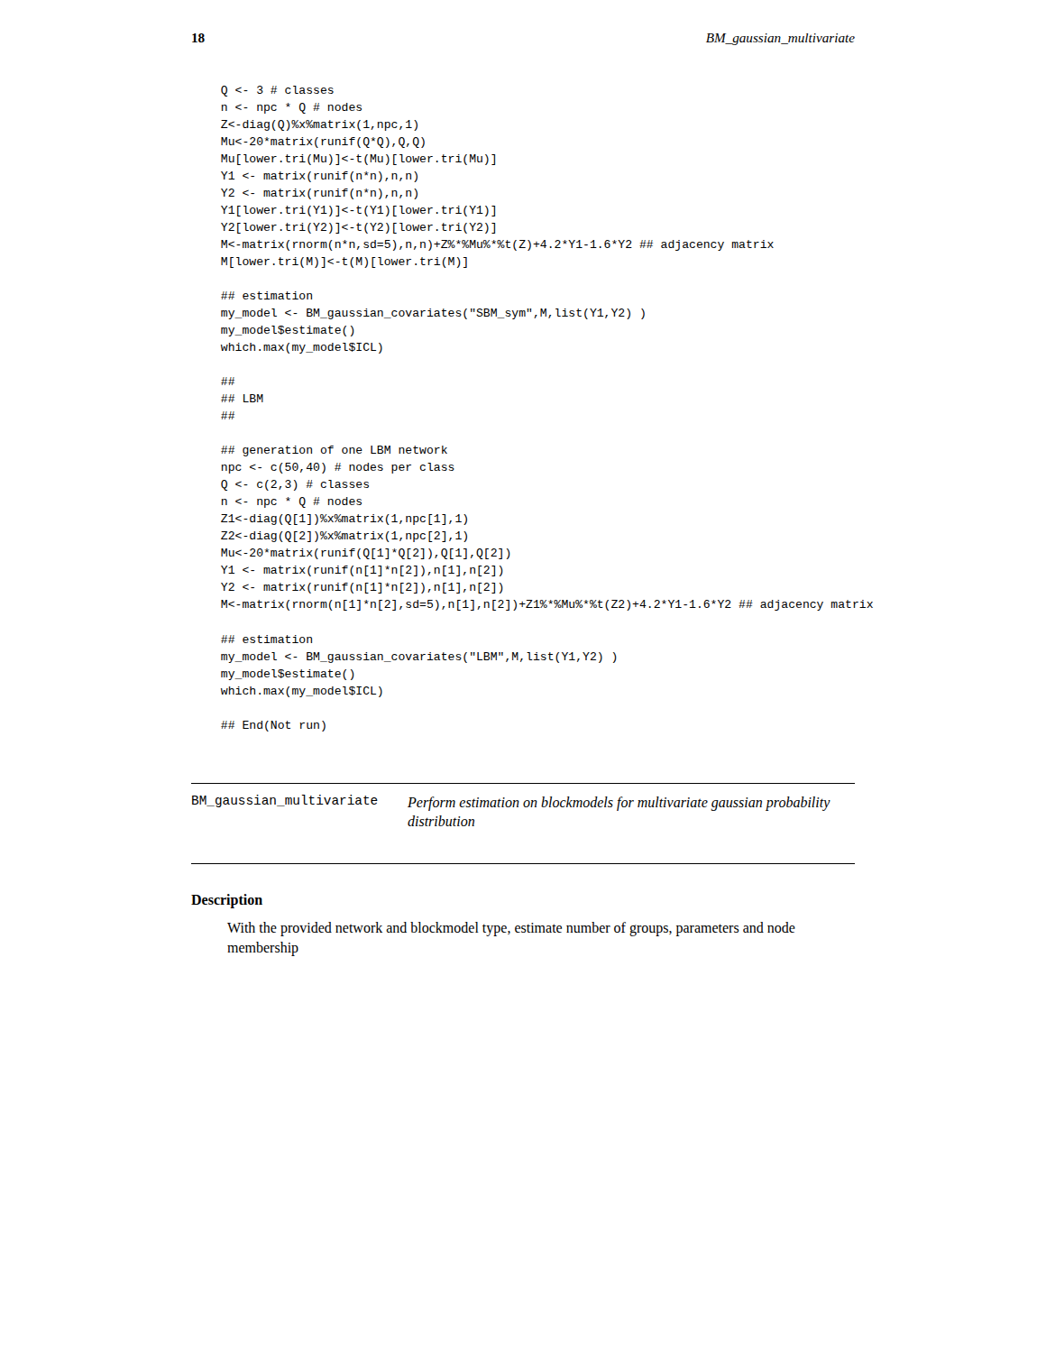18 BM_gaussian_multivariate
Q <- 3 # classes
n <- npc * Q # nodes
Z<-diag(Q)%x%matrix(1,npc,1)
Mu<-20*matrix(runif(Q*Q),Q,Q)
Mu[lower.tri(Mu)]<-t(Mu)[lower.tri(Mu)]
Y1 <- matrix(runif(n*n),n,n)
Y2 <- matrix(runif(n*n),n,n)
Y1[lower.tri(Y1)]<-t(Y1)[lower.tri(Y1)]
Y2[lower.tri(Y2)]<-t(Y2)[lower.tri(Y2)]
M<-matrix(rnorm(n*n,sd=5),n,n)+Z%*%Mu%*%t(Z)+4.2*Y1-1.6*Y2 ## adjacency matrix
M[lower.tri(M)]<-t(M)[lower.tri(M)]

## estimation
my_model <- BM_gaussian_covariates("SBM_sym",M,list(Y1,Y2) )
my_model$estimate()
which.max(my_model$ICL)

##
## LBM
##

## generation of one LBM network
npc <- c(50,40) # nodes per class
Q <- c(2,3) # classes
n <- npc * Q # nodes
Z1<-diag(Q[1])%x%matrix(1,npc[1],1)
Z2<-diag(Q[2])%x%matrix(1,npc[2],1)
Mu<-20*matrix(runif(Q[1]*Q[2]),Q[1],Q[2])
Y1 <- matrix(runif(n[1]*n[2]),n[1],n[2])
Y2 <- matrix(runif(n[1]*n[2]),n[1],n[2])
M<-matrix(rnorm(n[1]*n[2],sd=5),n[1],n[2])+Z1%*%Mu%*%t(Z2)+4.2*Y1-1.6*Y2 ## adjacency matrix

## estimation
my_model <- BM_gaussian_covariates("LBM",M,list(Y1,Y2) )
my_model$estimate()
which.max(my_model$ICL)

## End(Not run)
BM_gaussian_multivariate
Perform estimation on blockmodels for multivariate gaussian probability distribution
Description
With the provided network and blockmodel type, estimate number of groups, parameters and node membership